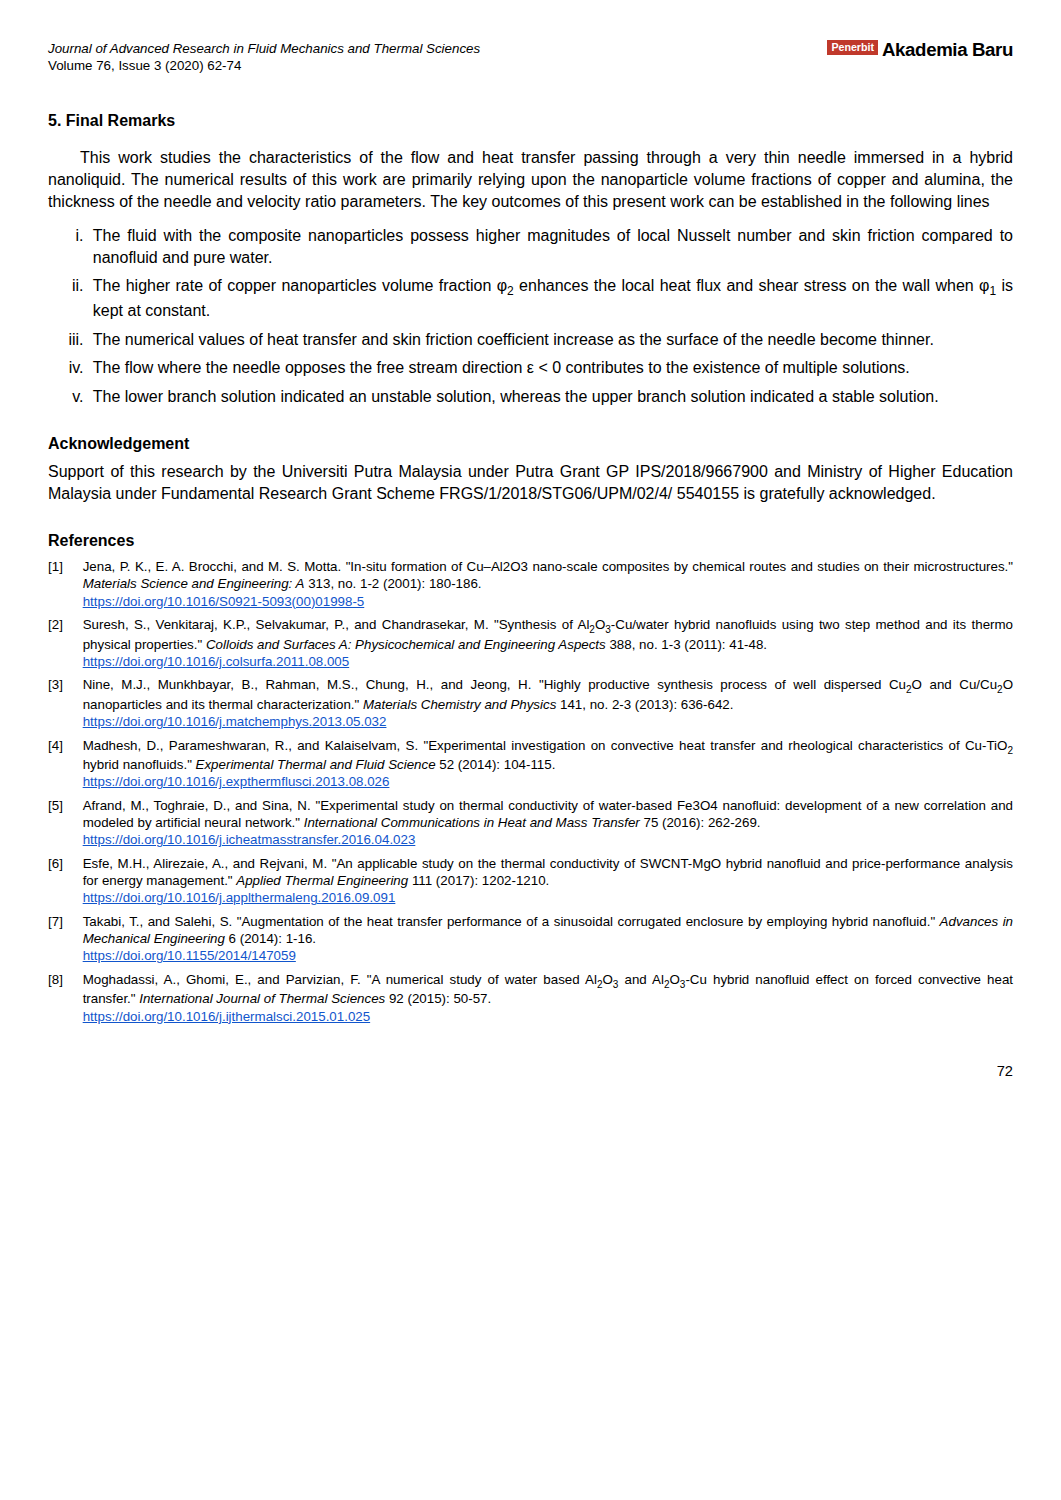Journal of Advanced Research in Fluid Mechanics and Thermal Sciences
Volume 76, Issue 3 (2020) 62-74
Penerbit Akademia Baru
5. Final Remarks
This work studies the characteristics of the flow and heat transfer passing through a very thin needle immersed in a hybrid nanoliquid. The numerical results of this work are primarily relying upon the nanoparticle volume fractions of copper and alumina, the thickness of the needle and velocity ratio parameters. The key outcomes of this present work can be established in the following lines
The fluid with the composite nanoparticles possess higher magnitudes of local Nusselt number and skin friction compared to nanofluid and pure water.
The higher rate of copper nanoparticles volume fraction φ2 enhances the local heat flux and shear stress on the wall when φ1 is kept at constant.
The numerical values of heat transfer and skin friction coefficient increase as the surface of the needle become thinner.
The flow where the needle opposes the free stream direction ε < 0 contributes to the existence of multiple solutions.
The lower branch solution indicated an unstable solution, whereas the upper branch solution indicated a stable solution.
Acknowledgement
Support of this research by the Universiti Putra Malaysia under Putra Grant GP IPS/2018/9667900 and Ministry of Higher Education Malaysia under Fundamental Research Grant Scheme FRGS/1/2018/STG06/UPM/02/4/ 5540155 is gratefully acknowledged.
References
Jena, P. K., E. A. Brocchi, and M. S. Motta. "In-situ formation of Cu–Al2O3 nano-scale composites by chemical routes and studies on their microstructures." Materials Science and Engineering: A 313, no. 1-2 (2001): 180-186. https://doi.org/10.1016/S0921-5093(00)01998-5
Suresh, S., Venkitaraj, K.P., Selvakumar, P., and Chandrasekar, M. "Synthesis of Al2O3-Cu/water hybrid nanofluids using two step method and its thermo physical properties." Colloids and Surfaces A: Physicochemical and Engineering Aspects 388, no. 1-3 (2011): 41-48. https://doi.org/10.1016/j.colsurfa.2011.08.005
Nine, M.J., Munkhbayar, B., Rahman, M.S., Chung, H., and Jeong, H. "Highly productive synthesis process of well dispersed Cu2O and Cu/Cu2O nanoparticles and its thermal characterization." Materials Chemistry and Physics 141, no. 2-3 (2013): 636-642. https://doi.org/10.1016/j.matchemphys.2013.05.032
Madhesh, D., Parameshwaran, R., and Kalaiselvam, S. "Experimental investigation on convective heat transfer and rheological characteristics of Cu-TiO2 hybrid nanofluids." Experimental Thermal and Fluid Science 52 (2014): 104-115. https://doi.org/10.1016/j.expthermflusci.2013.08.026
Afrand, M., Toghraie, D., and Sina, N. "Experimental study on thermal conductivity of water-based Fe3O4 nanofluid: development of a new correlation and modeled by artificial neural network." International Communications in Heat and Mass Transfer 75 (2016): 262-269. https://doi.org/10.1016/j.icheatmasstransfer.2016.04.023
Esfe, M.H., Alirezaie, A., and Rejvani, M. "An applicable study on the thermal conductivity of SWCNT-MgO hybrid nanofluid and price-performance analysis for energy management." Applied Thermal Engineering 111 (2017): 1202-1210. https://doi.org/10.1016/j.applthermaleng.2016.09.091
Takabi, T., and Salehi, S. "Augmentation of the heat transfer performance of a sinusoidal corrugated enclosure by employing hybrid nanofluid." Advances in Mechanical Engineering 6 (2014): 1-16. https://doi.org/10.1155/2014/147059
Moghadassi, A., Ghomi, E., and Parvizian, F. "A numerical study of water based Al2O3 and Al2O3-Cu hybrid nanofluid effect on forced convective heat transfer." International Journal of Thermal Sciences 92 (2015): 50-57. https://doi.org/10.1016/j.ijthermalsci.2015.01.025
72